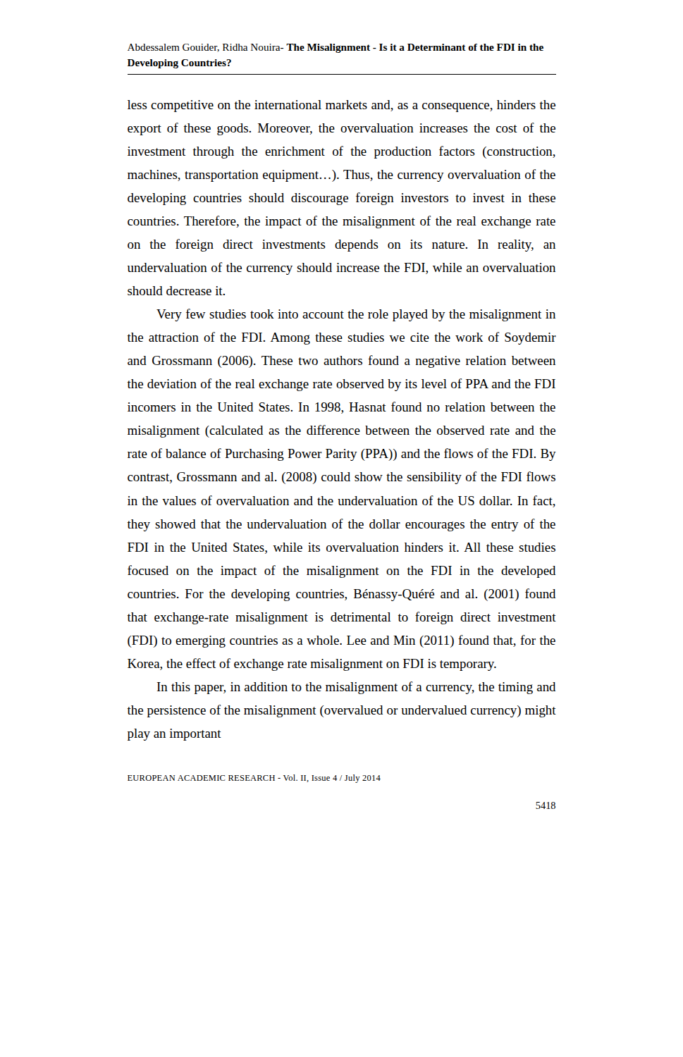Abdessalem Gouider, Ridha Nouira- The Misalignment - Is it a Determinant of the FDI in the Developing Countries?
less competitive on the international markets and, as a consequence, hinders the export of these goods. Moreover, the overvaluation increases the cost of the investment through the enrichment of the production factors (construction, machines, transportation equipment…). Thus, the currency overvaluation of the developing countries should discourage foreign investors to invest in these countries. Therefore, the impact of the misalignment of the real exchange rate on the foreign direct investments depends on its nature. In reality, an undervaluation of the currency should increase the FDI, while an overvaluation should decrease it.
Very few studies took into account the role played by the misalignment in the attraction of the FDI. Among these studies we cite the work of Soydemir and Grossmann (2006). These two authors found a negative relation between the deviation of the real exchange rate observed by its level of PPA and the FDI incomers in the United States. In 1998, Hasnat found no relation between the misalignment (calculated as the difference between the observed rate and the rate of balance of Purchasing Power Parity (PPA)) and the flows of the FDI. By contrast, Grossmann and al. (2008) could show the sensibility of the FDI flows in the values of overvaluation and the undervaluation of the US dollar. In fact, they showed that the undervaluation of the dollar encourages the entry of the FDI in the United States, while its overvaluation hinders it. All these studies focused on the impact of the misalignment on the FDI in the developed countries. For the developing countries, Bénassy-Quéré and al. (2001) found that exchange-rate misalignment is detrimental to foreign direct investment (FDI) to emerging countries as a whole. Lee and Min (2011) found that, for the Korea, the effect of exchange rate misalignment on FDI is temporary.
In this paper, in addition to the misalignment of a currency, the timing and the persistence of the misalignment (overvalued or undervalued currency) might play an important
EUROPEAN ACADEMIC RESEARCH - Vol. II, Issue 4 / July 2014
5418